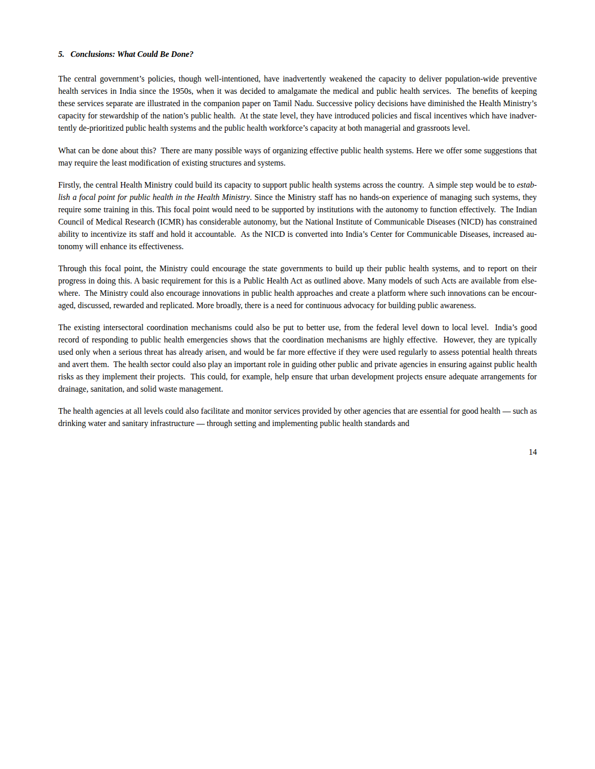5. Conclusions: What Could Be Done?
The central government’s policies, though well-intentioned, have inadvertently weakened the capacity to deliver population-wide preventive health services in India since the 1950s, when it was decided to amalgamate the medical and public health services. The benefits of keeping these services separate are illustrated in the companion paper on Tamil Nadu. Successive policy decisions have diminished the Health Ministry’s capacity for stewardship of the nation’s public health. At the state level, they have introduced policies and fiscal incentives which have inadvertently de-prioritized public health systems and the public health workforce’s capacity at both managerial and grassroots level.
What can be done about this? There are many possible ways of organizing effective public health systems. Here we offer some suggestions that may require the least modification of existing structures and systems.
Firstly, the central Health Ministry could build its capacity to support public health systems across the country. A simple step would be to establish a focal point for public health in the Health Ministry. Since the Ministry staff has no hands-on experience of managing such systems, they require some training in this. This focal point would need to be supported by institutions with the autonomy to function effectively. The Indian Council of Medical Research (ICMR) has considerable autonomy, but the National Institute of Communicable Diseases (NICD) has constrained ability to incentivize its staff and hold it accountable. As the NICD is converted into India’s Center for Communicable Diseases, increased autonomy will enhance its effectiveness.
Through this focal point, the Ministry could encourage the state governments to build up their public health systems, and to report on their progress in doing this. A basic requirement for this is a Public Health Act as outlined above. Many models of such Acts are available from elsewhere. The Ministry could also encourage innovations in public health approaches and create a platform where such innovations can be encouraged, discussed, rewarded and replicated. More broadly, there is a need for continuous advocacy for building public awareness.
The existing intersectoral coordination mechanisms could also be put to better use, from the federal level down to local level. India’s good record of responding to public health emergencies shows that the coordination mechanisms are highly effective. However, they are typically used only when a serious threat has already arisen, and would be far more effective if they were used regularly to assess potential health threats and avert them. The health sector could also play an important role in guiding other public and private agencies in ensuring against public health risks as they implement their projects. This could, for example, help ensure that urban development projects ensure adequate arrangements for drainage, sanitation, and solid waste management.
The health agencies at all levels could also facilitate and monitor services provided by other agencies that are essential for good health — such as drinking water and sanitary infrastructure — through setting and implementing public health standards and
14